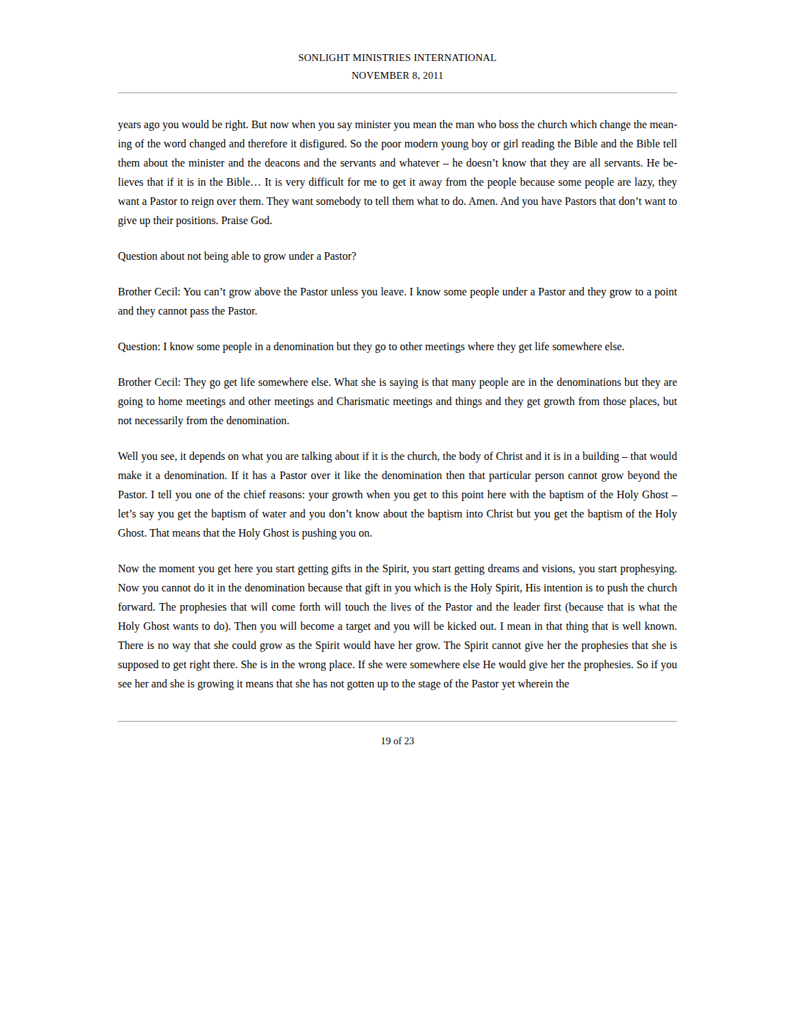SONLIGHT MINISTRIES INTERNATIONAL
NOVEMBER 8, 2011
years ago you would be right. But now when you say minister you mean the man who boss the church which change the meaning of the word changed and therefore it disfigured. So the poor modern young boy or girl reading the Bible and the Bible tell them about the minister and the deacons and the servants and whatever – he doesn’t know that they are all servants. He believes that if it is in the Bible… It is very difficult for me to get it away from the people because some people are lazy, they want a Pastor to reign over them. They want somebody to tell them what to do. Amen. And you have Pastors that don’t want to give up their positions. Praise God.
Question about not being able to grow under a Pastor?
Brother Cecil: You can’t grow above the Pastor unless you leave. I know some people under a Pastor and they grow to a point and they cannot pass the Pastor.
Question: I know some people in a denomination but they go to other meetings where they get life somewhere else.
Brother Cecil: They go get life somewhere else. What she is saying is that many people are in the denominations but they are going to home meetings and other meetings and Charismatic meetings and things and they get growth from those places, but not necessarily from the denomination.
Well you see, it depends on what you are talking about if it is the church, the body of Christ and it is in a building – that would make it a denomination. If it has a Pastor over it like the denomination then that particular person cannot grow beyond the Pastor. I tell you one of the chief reasons: your growth when you get to this point here with the baptism of the Holy Ghost – let’s say you get the baptism of water and you don’t know about the baptism into Christ but you get the baptism of the Holy Ghost. That means that the Holy Ghost is pushing you on.
Now the moment you get here you start getting gifts in the Spirit, you start getting dreams and visions, you start prophesying. Now you cannot do it in the denomination because that gift in you which is the Holy Spirit, His intention is to push the church forward. The prophesies that will come forth will touch the lives of the Pastor and the leader first (because that is what the Holy Ghost wants to do). Then you will become a target and you will be kicked out. I mean in that thing that is well known. There is no way that she could grow as the Spirit would have her grow. The Spirit cannot give her the prophesies that she is supposed to get right there. She is in the wrong place. If she were somewhere else He would give her the prophesies. So if you see her and she is growing it means that she has not gotten up to the stage of the Pastor yet wherein the
19 of 23